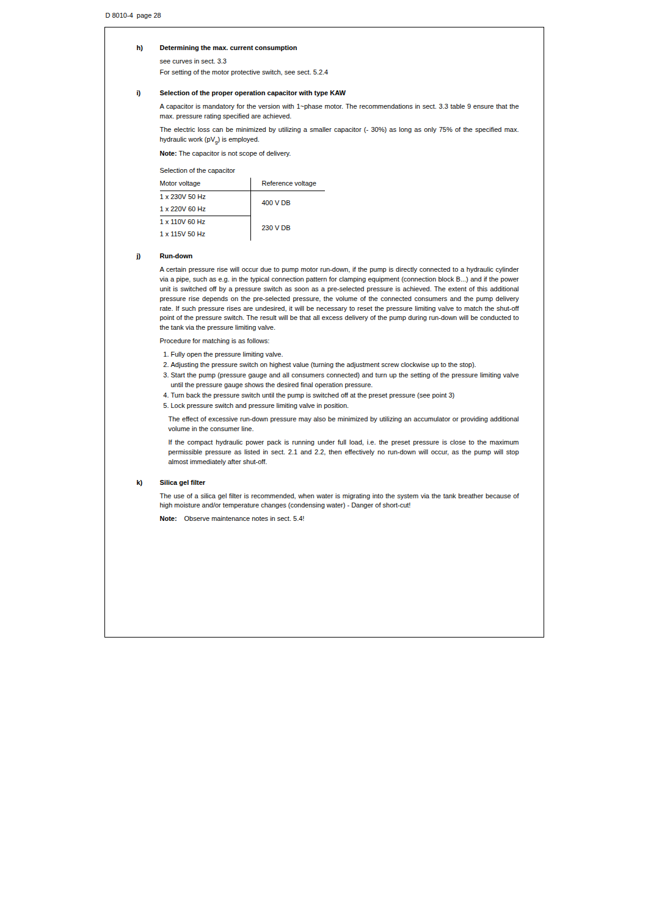D 8010-4 page 28
h)
Determining the max. current consumption
see curves in sect. 3.3
For setting of the motor protective switch, see sect. 5.2.4
i)
Selection of the proper operation capacitor with type KAW
A capacitor is mandatory for the version with 1~phase motor. The recommendations in sect. 3.3 table 9 ensure that the max. pressure rating specified are achieved.
The electric loss can be minimized by utilizing a smaller capacitor (- 30%) as long as only 75% of the specified max. hydraulic work (pVg) is employed.
Note: The capacitor is not scope of delivery.
Selection of the capacitor
| Motor voltage | Reference voltage |
| 1 x 230V 50 Hz | 400 V DB |
| 1 x 220V 60 Hz |
| 1 x 110V 60 Hz | 230 V DB |
| 1 x 115V 50 Hz |
j)
Run-down
A certain pressure rise will occur due to pump motor run-down, if the pump is directly connected to a hydraulic cylinder via a pipe, such as e.g. in the typical connection pattern for clamping equipment (connection block B...) and if the power unit is switched off by a pressure switch as soon as a pre-selected pressure is achieved. The extent of this additional pressure rise depends on the pre-selected pressure, the volume of the connected consumers and the pump delivery rate. If such pressure rises are undesired, it will be necessary to reset the pressure limiting valve to match the shut-off point of the pressure switch. The result will be that all excess delivery of the pump during run-down will be conducted to the tank via the pressure limiting valve.
Procedure for matching is as follows:
Fully open the pressure limiting valve.
Adjusting the pressure switch on highest value (turning the adjustment screw clockwise up to the stop).
Start the pump (pressure gauge and all consumers connected) and turn up the setting of the pressure limiting valve until the pressure gauge shows the desired final operation pressure.
Turn back the pressure switch until the pump is switched off at the preset pressure (see point 3)
Lock pressure switch and pressure limiting valve in position.
The effect of excessive run-down pressure may also be minimized by utilizing an accumulator or providing additional volume in the consumer line.
If the compact hydraulic power pack is running under full load, i.e. the preset pressure is close to the maximum permissible pressure as listed in sect. 2.1 and 2.2, then effectively no run-down will occur, as the pump will stop almost immediately after shut-off.
k)
Silica gel filter
The use of a silica gel filter is recommended, when water is migrating into the system via the tank breather because of high moisture and/or temperature changes (condensing water) - Danger of short-cut!
Note: Observe maintenance notes in sect. 5.4!